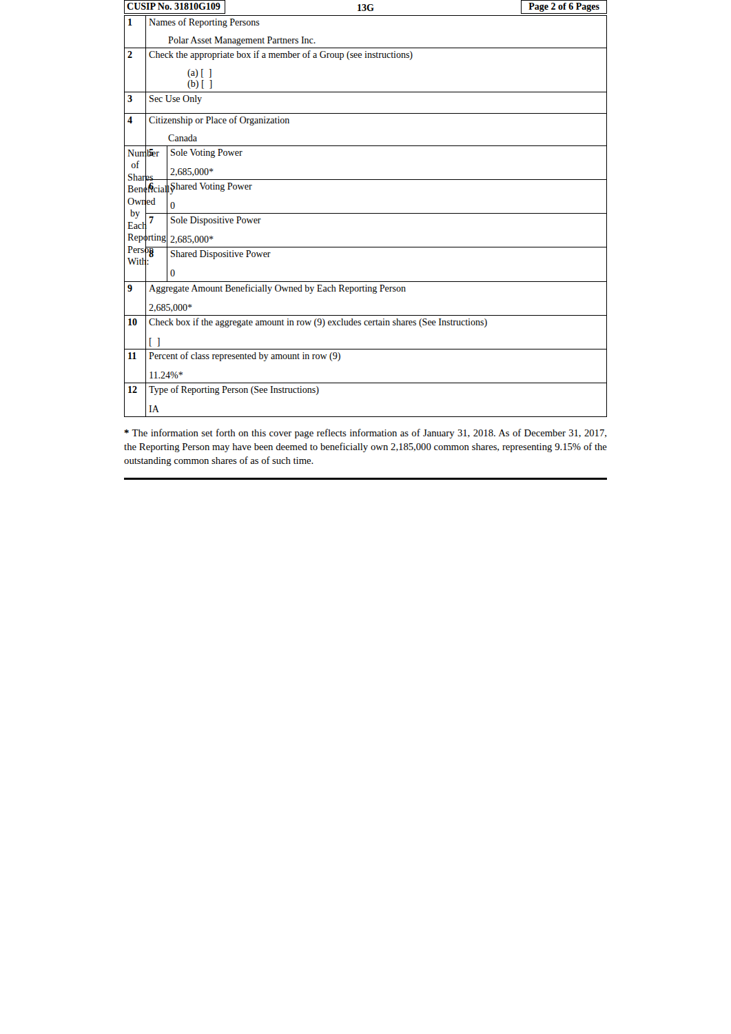| CUSIP No. 31810G109 | 13G | Page 2 of 6 Pages |
| 1 | Names of Reporting Persons Polar Asset Management Partners Inc. |
| 2 | Check the appropriate box if a member of a Group (see instructions) (a) [ ] (b) [ ] |
| 3 | Sec Use Only |
| 4 | Citizenship or Place of Organization Canada |
| Number of Shares Beneficially Owned by Each Reporting Person With: | / 5 / Sole Voting Power 2,685,000* / / 6 / Shared Voting Power 0 / / 7 / Sole Dispositive Power 2,685,000* / / 8 / Shared Dispositive Power 0 / |
| 9 | Aggregate Amount Beneficially Owned by Each Reporting Person 2,685,000* |
| 10 | Check box if the aggregate amount in row (9) excludes certain shares (See Instructions) [ ] |
| 11 | Percent of class represented by amount in row (9) 11.24%* |
| 12 | Type of Reporting Person (See Instructions) IA |
* The information set forth on this cover page reflects information as of January 31, 2018. As of December 31, 2017, the Reporting Person may have been deemed to beneficially own 2,185,000 common shares, representing 9.15% of the outstanding common shares of as of such time.